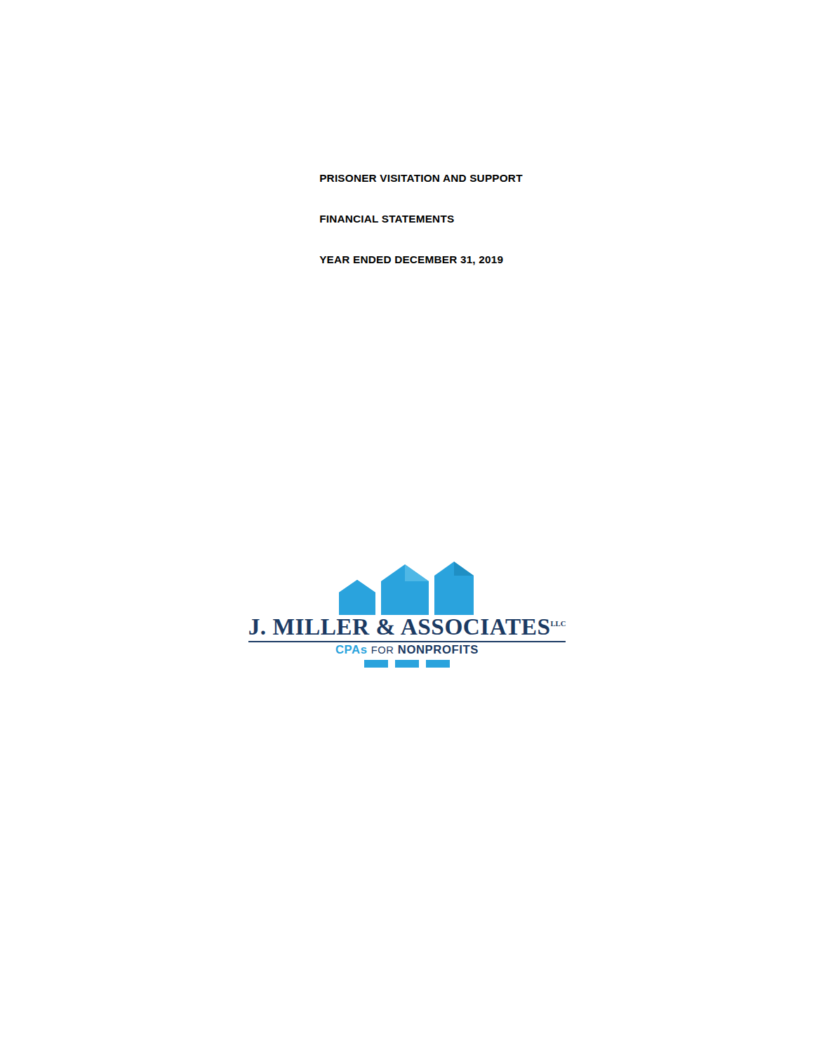PRISONER VISITATION AND SUPPORT
FINANCIAL STATEMENTS
YEAR ENDED DECEMBER 31, 2019
J. MILLER & ASSOCIATESLLC
CPAs FOR NONPROFITS